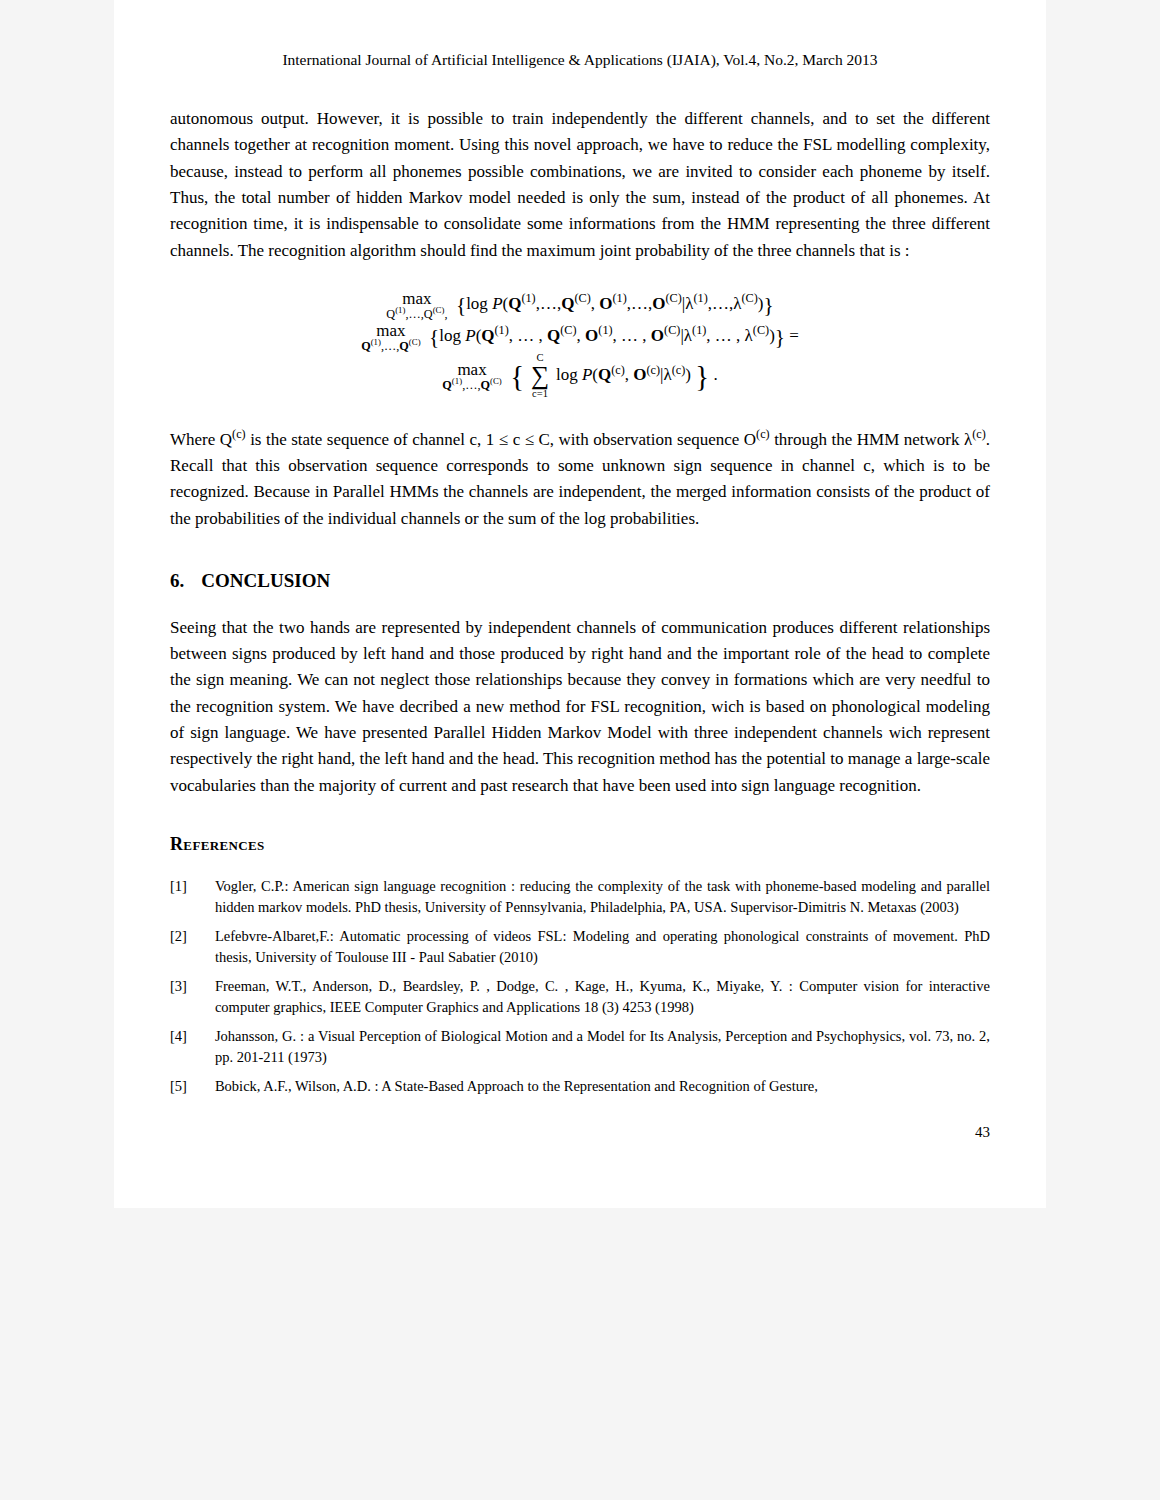International Journal of Artificial Intelligence & Applications (IJAIA), Vol.4, No.2, March 2013
autonomous output. However, it is possible to train independently the different channels, and to set the different channels together at recognition moment. Using this novel approach, we have to reduce the FSL modelling complexity, because, instead to perform all phonemes possible combinations, we are invited to consider each phoneme by itself. Thus, the total number of hidden Markov model needed is only the sum, instead of the product of all phonemes. At recognition time, it is indispensable to consolidate some informations from the HMM representing the three different channels. The recognition algorithm should find the maximum joint probability of the three channels that is :
max Q(1),…,Q(C), {log P(Q(1),…,Q(C), O(1),…,O(C)|λ(1),…,λ(C))} max Q(1),…,Q(C) {log P(Q(1), … , Q(C), O(1), … , O(C)|λ(1), … , λ(C))} = max Q(1),…,Q(C) { C ∑ c=1 log P(Q(c), O(c)|λ(c)) } .
Where Q(c) is the state sequence of channel c, 1 ≤ c ≤ C, with observation sequence O(c) through the HMM network λ(c). Recall that this observation sequence corresponds to some unknown sign sequence in channel c, which is to be recognized. Because in Parallel HMMs the channels are independent, the merged information consists of the product of the probabilities of the individual channels or the sum of the log probabilities.
6. CONCLUSION
Seeing that the two hands are represented by independent channels of communication produces different relationships between signs produced by left hand and those produced by right hand and the important role of the head to complete the sign meaning. We can not neglect those relationships because they convey in formations which are very needful to the recognition system. We have decribed a new method for FSL recognition, wich is based on phonological modeling of sign language. We have presented Parallel Hidden Markov Model with three independent channels wich represent respectively the right hand, the left hand and the head. This recognition method has the potential to manage a large-scale vocabularies than the majority of current and past research that have been used into sign language recognition.
References
[1] Vogler, C.P.: American sign language recognition : reducing the complexity of the task with phoneme-based modeling and parallel hidden markov models. PhD thesis, University of Pennsylvania, Philadelphia, PA, USA. Supervisor-Dimitris N. Metaxas (2003)
[2] Lefebvre-Albaret,F.: Automatic processing of videos FSL: Modeling and operating phonological constraints of movement. PhD thesis, University of Toulouse III - Paul Sabatier (2010)
[3] Freeman, W.T., Anderson, D., Beardsley, P. , Dodge, C. , Kage, H., Kyuma, K., Miyake, Y. : Computer vision for interactive computer graphics, IEEE Computer Graphics and Applications 18 (3) 4253 (1998)
[4] Johansson, G. : a Visual Perception of Biological Motion and a Model for Its Analysis, Perception and Psychophysics, vol. 73, no. 2, pp. 201-211 (1973)
[5] Bobick, A.F., Wilson, A.D. : A State-Based Approach to the Representation and Recognition of Gesture,
43